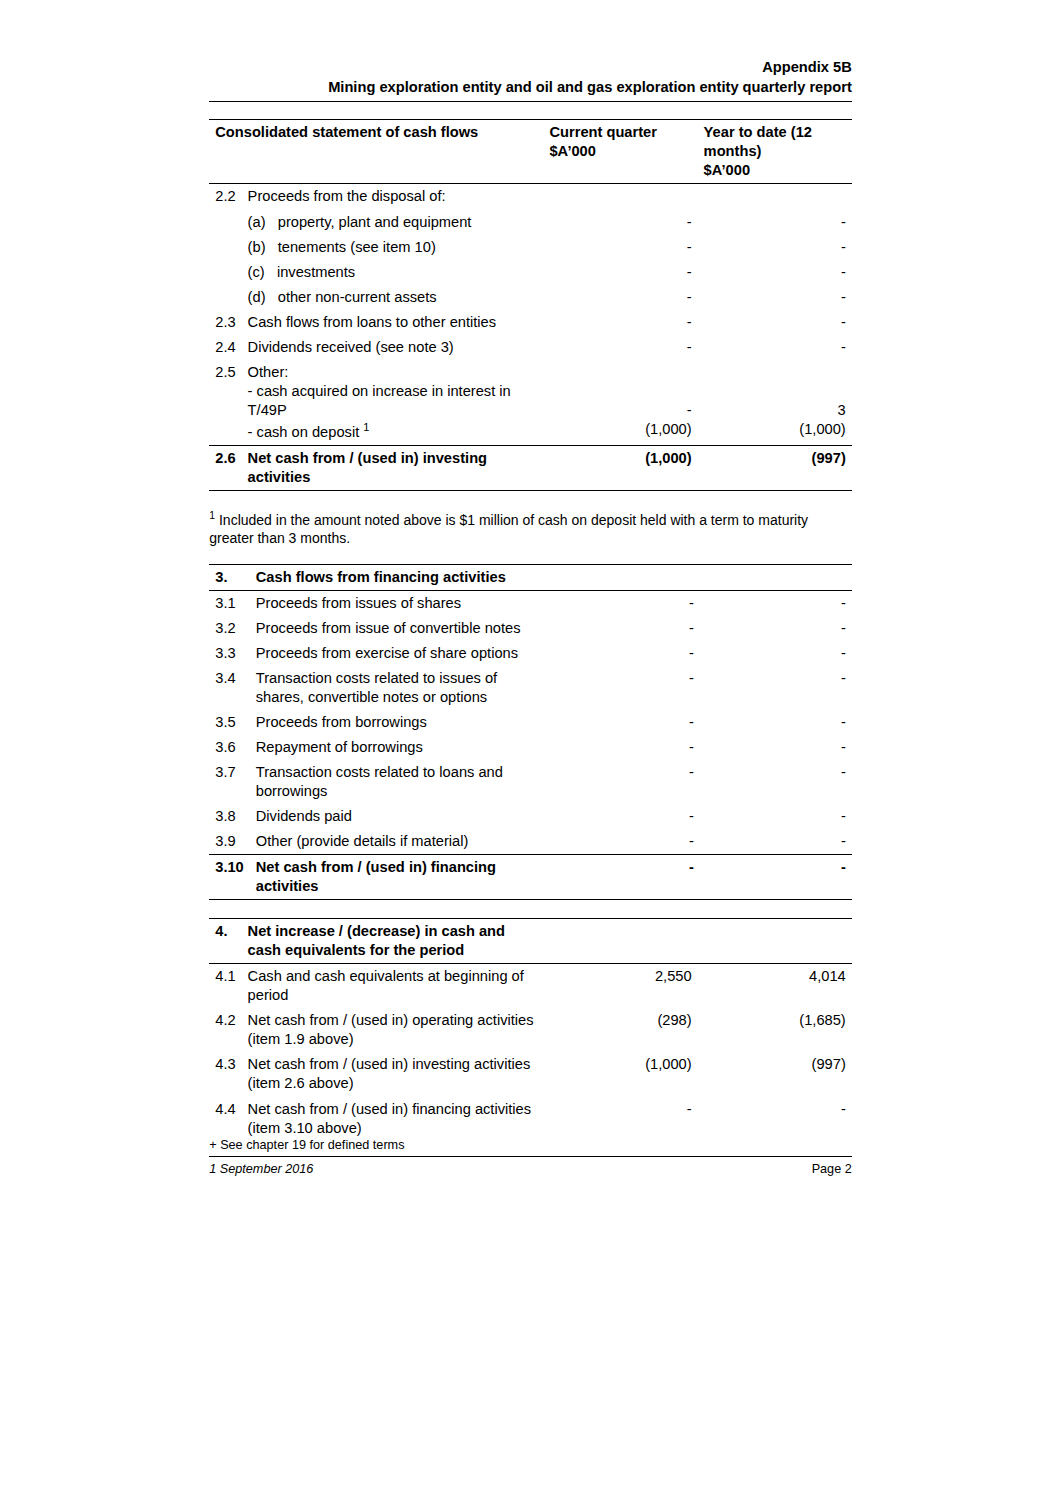Appendix 5B
Mining exploration entity and oil and gas exploration entity quarterly report
| Consolidated statement of cash flows | Current quarter $A’000 | Year to date (12 months) $A’000 |
| --- | --- | --- |
| 2.2 | Proceeds from the disposal of: | | |
| | (a) property, plant and equipment | - | - |
| | (b) tenements (see item 10) | - | - |
| | (c) investments | - | - |
| | (d) other non-current assets | - | - |
| 2.3 | Cash flows from loans to other entities | - | - |
| 2.4 | Dividends received (see note 3) | - | - |
| 2.5 | Other: - cash acquired on increase in interest in T/49P - cash on deposit 1 | - (1,000) | 3 (1,000) |
| 2.6 | Net cash from / (used in) investing activities | (1,000) | (997) |
1 Included in the amount noted above is $1 million of cash on deposit held with a term to maturity greater than 3 months.
| 3. | Cash flows from financing activities | | |
| 3.1 | Proceeds from issues of shares | - | - |
| 3.2 | Proceeds from issue of convertible notes | - | - |
| 3.3 | Proceeds from exercise of share options | - | - |
| 3.4 | Transaction costs related to issues of shares, convertible notes or options | - | - |
| 3.5 | Proceeds from borrowings | - | - |
| 3.6 | Repayment of borrowings | - | - |
| 3.7 | Transaction costs related to loans and borrowings | - | - |
| 3.8 | Dividends paid | - | - |
| 3.9 | Other (provide details if material) | - | - |
| 3.10 | Net cash from / (used in) financing activities | - | - |
| 4. | Net increase / (decrease) in cash and cash equivalents for the period | | |
| 4.1 | Cash and cash equivalents at beginning of period | 2,550 | 4,014 |
| 4.2 | Net cash from / (used in) operating activities (item 1.9 above) | (298) | (1,685) |
| 4.3 | Net cash from / (used in) investing activities (item 2.6 above) | (1,000) | (997) |
| 4.4 | Net cash from / (used in) financing activities (item 3.10 above) | - | - |
+ See chapter 19 for defined terms
1 September 2016 Page 2